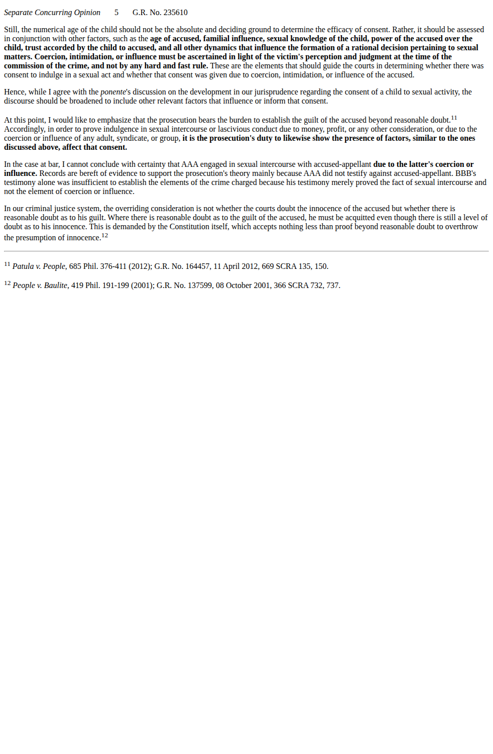Separate Concurring Opinion 5 G.R. No. 235610
Still, the numerical age of the child should not be the absolute and deciding ground to determine the efficacy of consent. Rather, it should be assessed in conjunction with other factors, such as the age of accused, familial influence, sexual knowledge of the child, power of the accused over the child, trust accorded by the child to accused, and all other dynamics that influence the formation of a rational decision pertaining to sexual matters. Coercion, intimidation, or influence must be ascertained in light of the victim's perception and judgment at the time of the commission of the crime, and not by any hard and fast rule. These are the elements that should guide the courts in determining whether there was consent to indulge in a sexual act and whether that consent was given due to coercion, intimidation, or influence of the accused.
Hence, while I agree with the ponente's discussion on the development in our jurisprudence regarding the consent of a child to sexual activity, the discourse should be broadened to include other relevant factors that influence or inform that consent.
At this point, I would like to emphasize that the prosecution bears the burden to establish the guilt of the accused beyond reasonable doubt.11 Accordingly, in order to prove indulgence in sexual intercourse or lascivious conduct due to money, profit, or any other consideration, or due to the coercion or influence of any adult, syndicate, or group, it is the prosecution's duty to likewise show the presence of factors, similar to the ones discussed above, affect that consent.
In the case at bar, I cannot conclude with certainty that AAA engaged in sexual intercourse with accused-appellant due to the latter's coercion or influence. Records are bereft of evidence to support the prosecution's theory mainly because AAA did not testify against accused-appellant. BBB's testimony alone was insufficient to establish the elements of the crime charged because his testimony merely proved the fact of sexual intercourse and not the element of coercion or influence.
In our criminal justice system, the overriding consideration is not whether the courts doubt the innocence of the accused but whether there is reasonable doubt as to his guilt. Where there is reasonable doubt as to the guilt of the accused, he must be acquitted even though there is still a level of doubt as to his innocence. This is demanded by the Constitution itself, which accepts nothing less than proof beyond reasonable doubt to overthrow the presumption of innocence.12
11 Patula v. People, 685 Phil. 376-411 (2012); G.R. No. 164457, 11 April 2012, 669 SCRA 135, 150.
12 People v. Baulite, 419 Phil. 191-199 (2001); G.R. No. 137599, 08 October 2001, 366 SCRA 732, 737.